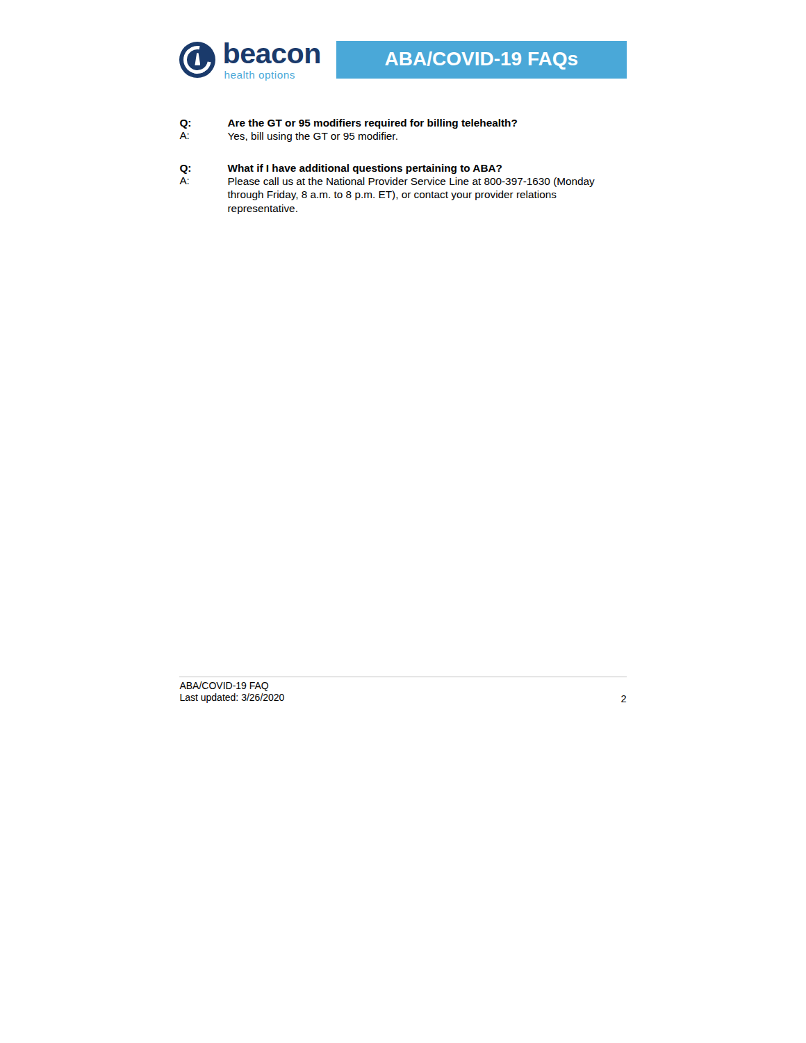beacon health options
ABA/COVID-19 FAQs
| Q: | Are the GT or 95 modifiers required for billing telehealth? |
| A: | Yes, bill using the GT or 95 modifier. |
| Q: | What if I have additional questions pertaining to ABA? |
| A: | Please call us at the National Provider Service Line at 800-397-1630 (Monday through Friday, 8 a.m. to 8 p.m. ET), or contact your provider relations representative. |
ABA/COVID-19 FAQ
Last updated: 3/26/2020
2